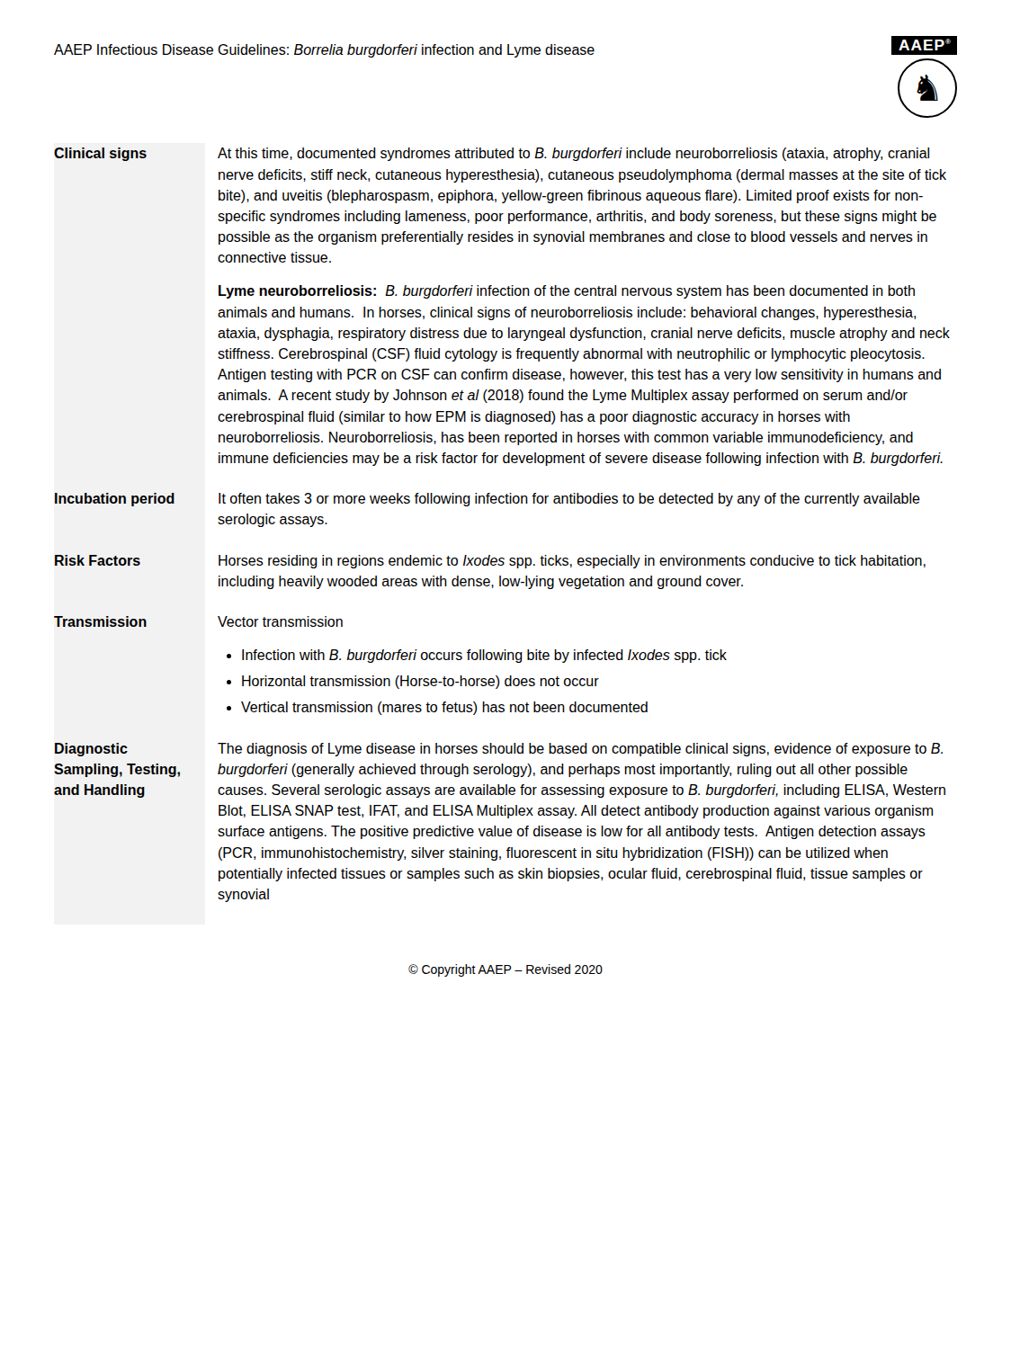AAEP Infectious Disease Guidelines: Borrelia burgdorferi infection and Lyme disease
AAEP®
♞
| Clinical signs | At this time, documented syndromes attributed to B. burgdorferi include neuroborreliosis (ataxia, atrophy, cranial nerve deficits, stiff neck, cutaneous hyperesthesia), cutaneous pseudolymphoma (dermal masses at the site of tick bite), and uveitis (blepharospasm, epiphora, yellow-green fibrinous aqueous flare). Limited proof exists for non-specific syndromes including lameness, poor performance, arthritis, and body soreness, but these signs might be possible as the organism preferentially resides in synovial membranes and close to blood vessels and nerves in connective tissue. Lyme neuroborreliosis: B. burgdorferi infection of the central nervous system has been documented in both animals and humans. In horses, clinical signs of neuroborreliosis include: behavioral changes, hyperesthesia, ataxia, dysphagia, respiratory distress due to laryngeal dysfunction, cranial nerve deficits, muscle atrophy and neck stiffness. Cerebrospinal (CSF) fluid cytology is frequently abnormal with neutrophilic or lymphocytic pleocytosis. Antigen testing with PCR on CSF can confirm disease, however, this test has a very low sensitivity in humans and animals. A recent study by Johnson et al (2018) found the Lyme Multiplex assay performed on serum and/or cerebrospinal fluid (similar to how EPM is diagnosed) has a poor diagnostic accuracy in horses with neuroborreliosis. Neuroborreliosis, has been reported in horses with common variable immunodeficiency, and immune deficiencies may be a risk factor for development of severe disease following infection with B. burgdorferi. |
| Incubation period | It often takes 3 or more weeks following infection for antibodies to be detected by any of the currently available serologic assays. |
| Risk Factors | Horses residing in regions endemic to Ixodes spp. ticks, especially in environments conducive to tick habitation, including heavily wooded areas with dense, low-lying vegetation and ground cover. |
| Transmission | Vector transmission Infection with B. burgdorferi occurs following bite by infected Ixodes spp. tick Horizontal transmission (Horse-to-horse) does not occur Vertical transmission (mares to fetus) has not been documented |
| Diagnostic Sampling, Testing, and Handling | The diagnosis of Lyme disease in horses should be based on compatible clinical signs, evidence of exposure to B. burgdorferi (generally achieved through serology), and perhaps most importantly, ruling out all other possible causes. Several serologic assays are available for assessing exposure to B. burgdorferi, including ELISA, Western Blot, ELISA SNAP test, IFAT, and ELISA Multiplex assay. All detect antibody production against various organism surface antigens. The positive predictive value of disease is low for all antibody tests. Antigen detection assays (PCR, immunohistochemistry, silver staining, fluorescent in situ hybridization (FISH)) can be utilized when potentially infected tissues or samples such as skin biopsies, ocular fluid, cerebrospinal fluid, tissue samples or synovial |
© Copyright AAEP – Revised 2020